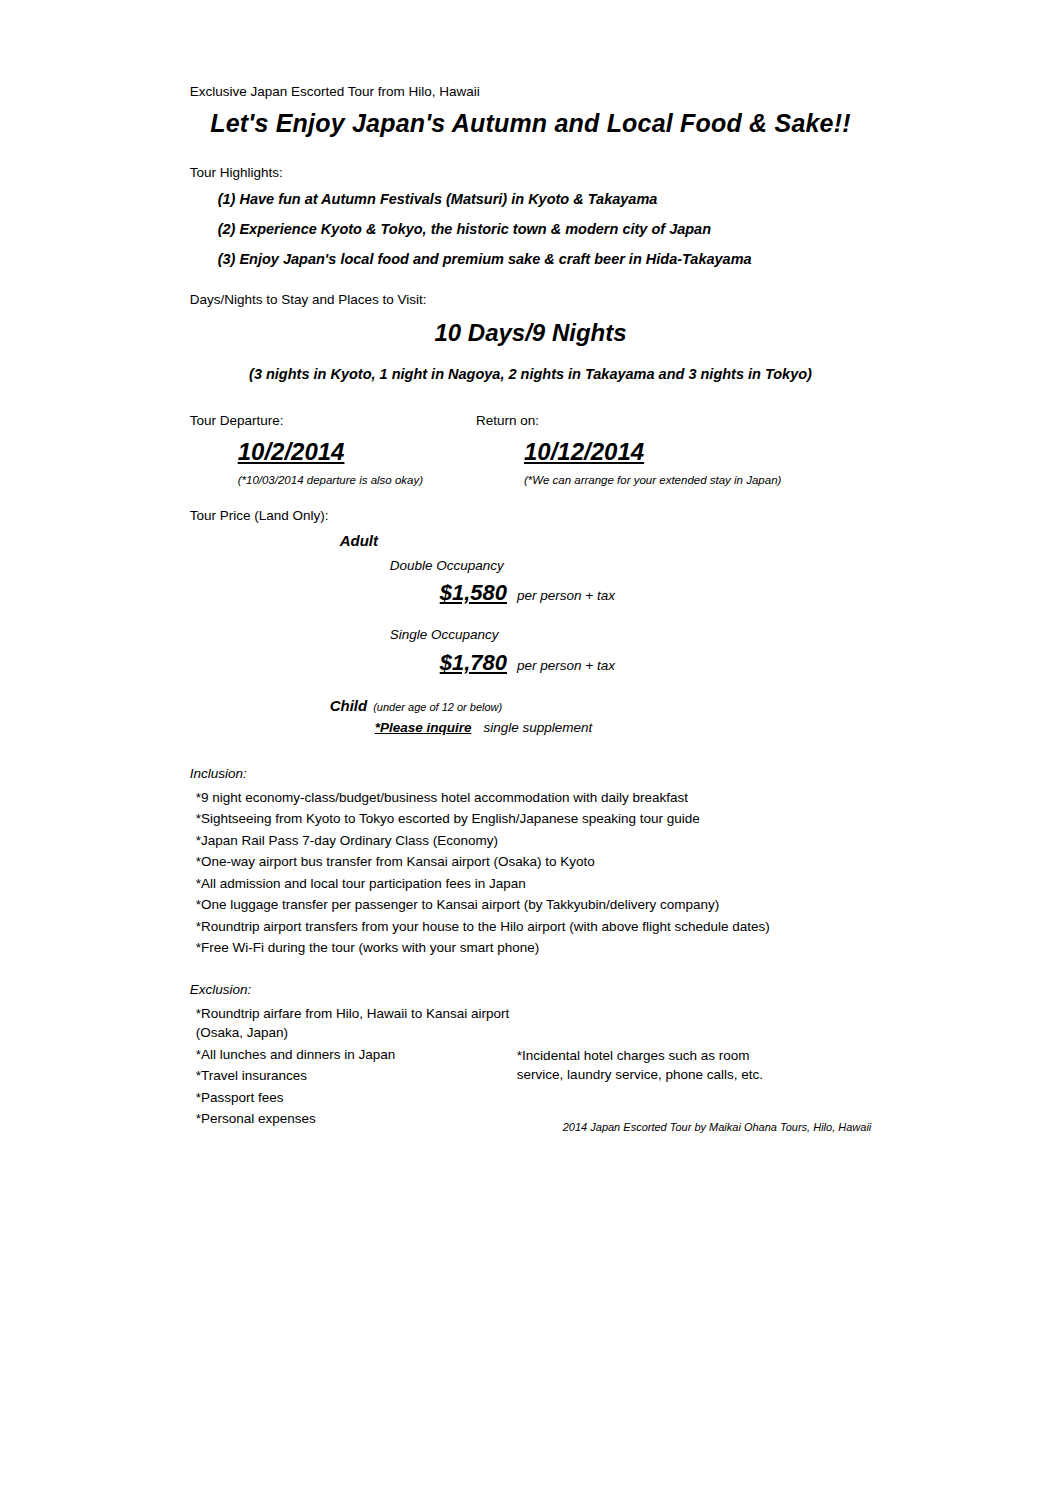Exclusive Japan Escorted Tour from Hilo, Hawaii
Let's Enjoy Japan's Autumn and Local Food & Sake!!
Tour Highlights:
(1) Have fun at Autumn Festivals (Matsuri) in Kyoto & Takayama
(2) Experience Kyoto & Tokyo, the historic town & modern city of Japan
(3) Enjoy Japan's local food and premium sake & craft beer in Hida-Takayama
Days/Nights to Stay and Places to Visit:
10 Days/9 Nights
(3 nights in Kyoto, 1 night in Nagoya, 2 nights in Takayama and 3 nights in Tokyo)
| Tour Departure: 10/2/2014 (*10/03/2014 departure is also okay) | Return on: 10/12/2014 (*We can arrange for your extended stay in Japan) |
Tour Price (Land Only):
Adult
Double Occupancy
$1,580 per person + tax
Single Occupancy
$1,780 per person + tax
Child(under age of 12 or below)
*Please inquire single supplement
Inclusion:
*9 night economy-class/budget/business hotel accommodation with daily breakfast
*Sightseeing from Kyoto to Tokyo escorted by English/Japanese speaking tour guide
*Japan Rail Pass 7-day Ordinary Class (Economy)
*One-way airport bus transfer from Kansai airport (Osaka) to Kyoto
*All admission and local tour participation fees in Japan
*One luggage transfer per passenger to Kansai airport (by Takkyubin/delivery company)
*Roundtrip airport transfers from your house to the Hilo airport (with above flight schedule dates)
*Free Wi-Fi during the tour (works with your smart phone)
Exclusion:
| *Roundtrip airfare from Hilo, Hawaii to Kansai airport (Osaka, Japan) *All lunches and dinners in Japan *Travel insurances *Passport fees *Personal expenses | *Incidental hotel charges such as room service, laundry service, phone calls, etc. |
2014 Japan Escorted Tour by Maikai Ohana Tours, Hilo, Hawaii